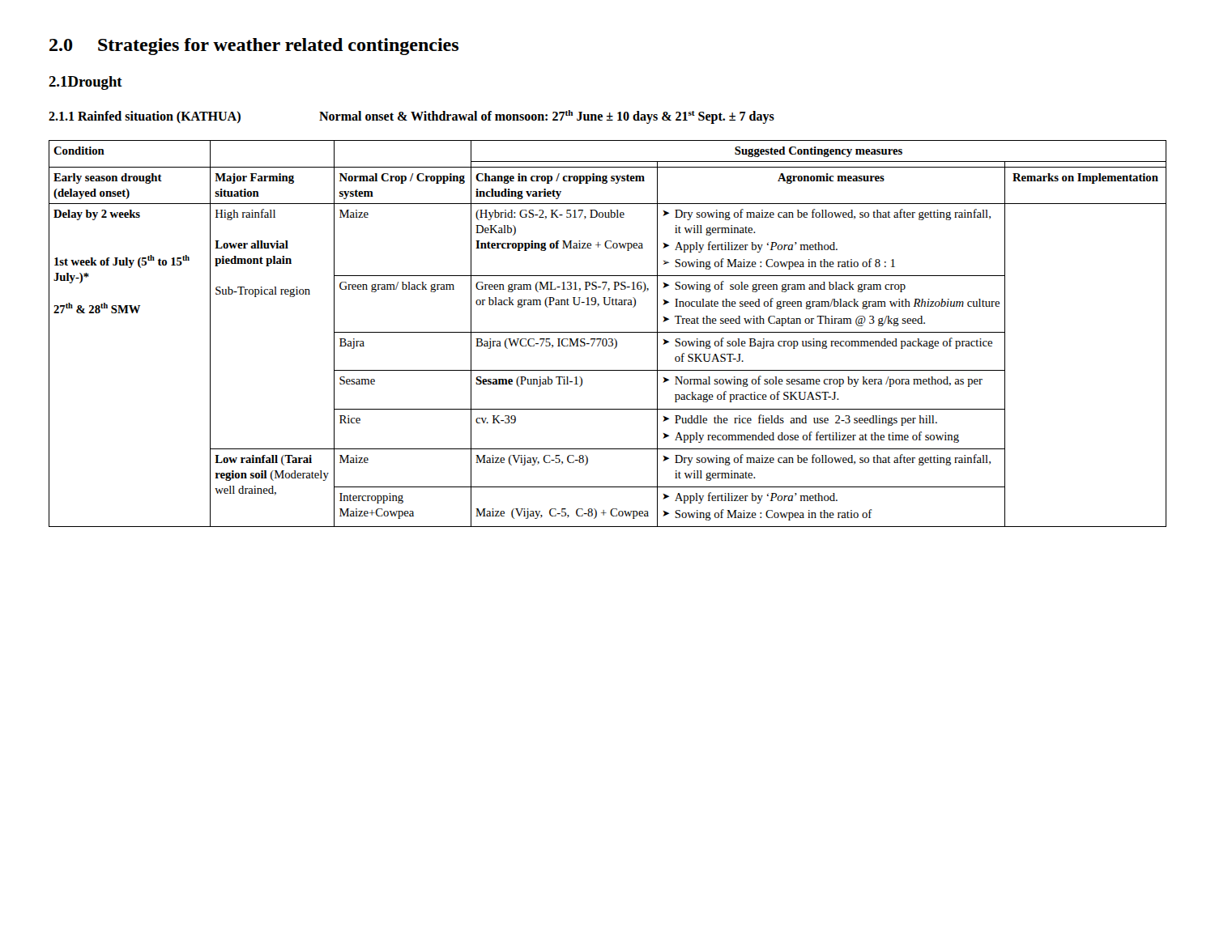2.0 Strategies for weather related contingencies
2.1 Drought
2.1.1 Rainfed situation (KATHUA) Normal onset & Withdrawal of monsoon: 27th June ± 10 days & 21st Sept. ± 7 days
| Condition | | | Suggested Contingency measures |
| --- | --- | --- | --- |
| Early season drought (delayed onset) | Major Farming situation | Normal Crop / Cropping system | Change in crop / cropping system including variety | Agronomic measures | Remarks on Implementation |
| Delay by 2 weeks 1st week of July (5 th to 15 th July-)* 27 th & 28 th SMW | High rainfall Lower alluvial piedmont plain Sub-Tropical region | Maize | (Hybrid: GS-2, K- 517, Double DeKalb) Intercropping of Maize + Cowpea | Dry sowing of maize can be followed, so that after getting rainfall, it will germinate. Apply fertilizer by ‘ Pora ’ method. Sowing of Maize : Cowpea in the ratio of 8 : 1 | |
| Green gram/ black gram | Green gram (ML-131, PS-7, PS-16), or black gram (Pant U-19, Uttara) | Sowing of sole green gram and black gram crop Inoculate the seed of green gram/black gram with Rhizobium culture Treat the seed with Captan or Thiram @ 3 g/kg seed. |
| Bajra | Bajra (WCC-75, ICMS-7703) | Sowing of sole Bajra crop using recommended package of practice of SKUAST-J. |
| Sesame | Sesame (Punjab Til-1) | Normal sowing of sole sesame crop by kera /pora method, as per package of practice of SKUAST-J. |
| Rice | cv. K-39 | Puddle the rice fields and use 2-3 seedlings per hill. Apply recommended dose of fertilizer at the time of sowing |
| Low rainfall ( Tarai region soil (Moderately well drained, | Maize | Maize (Vijay, C-5, C-8) | Dry sowing of maize can be followed, so that after getting rainfall, it will germinate. |
| Intercropping Maize+Cowpea | Maize (Vijay, C-5, C-8) + Cowpea | Apply fertilizer by ‘ Pora ’ method. Sowing of Maize : Cowpea in the ratio of |